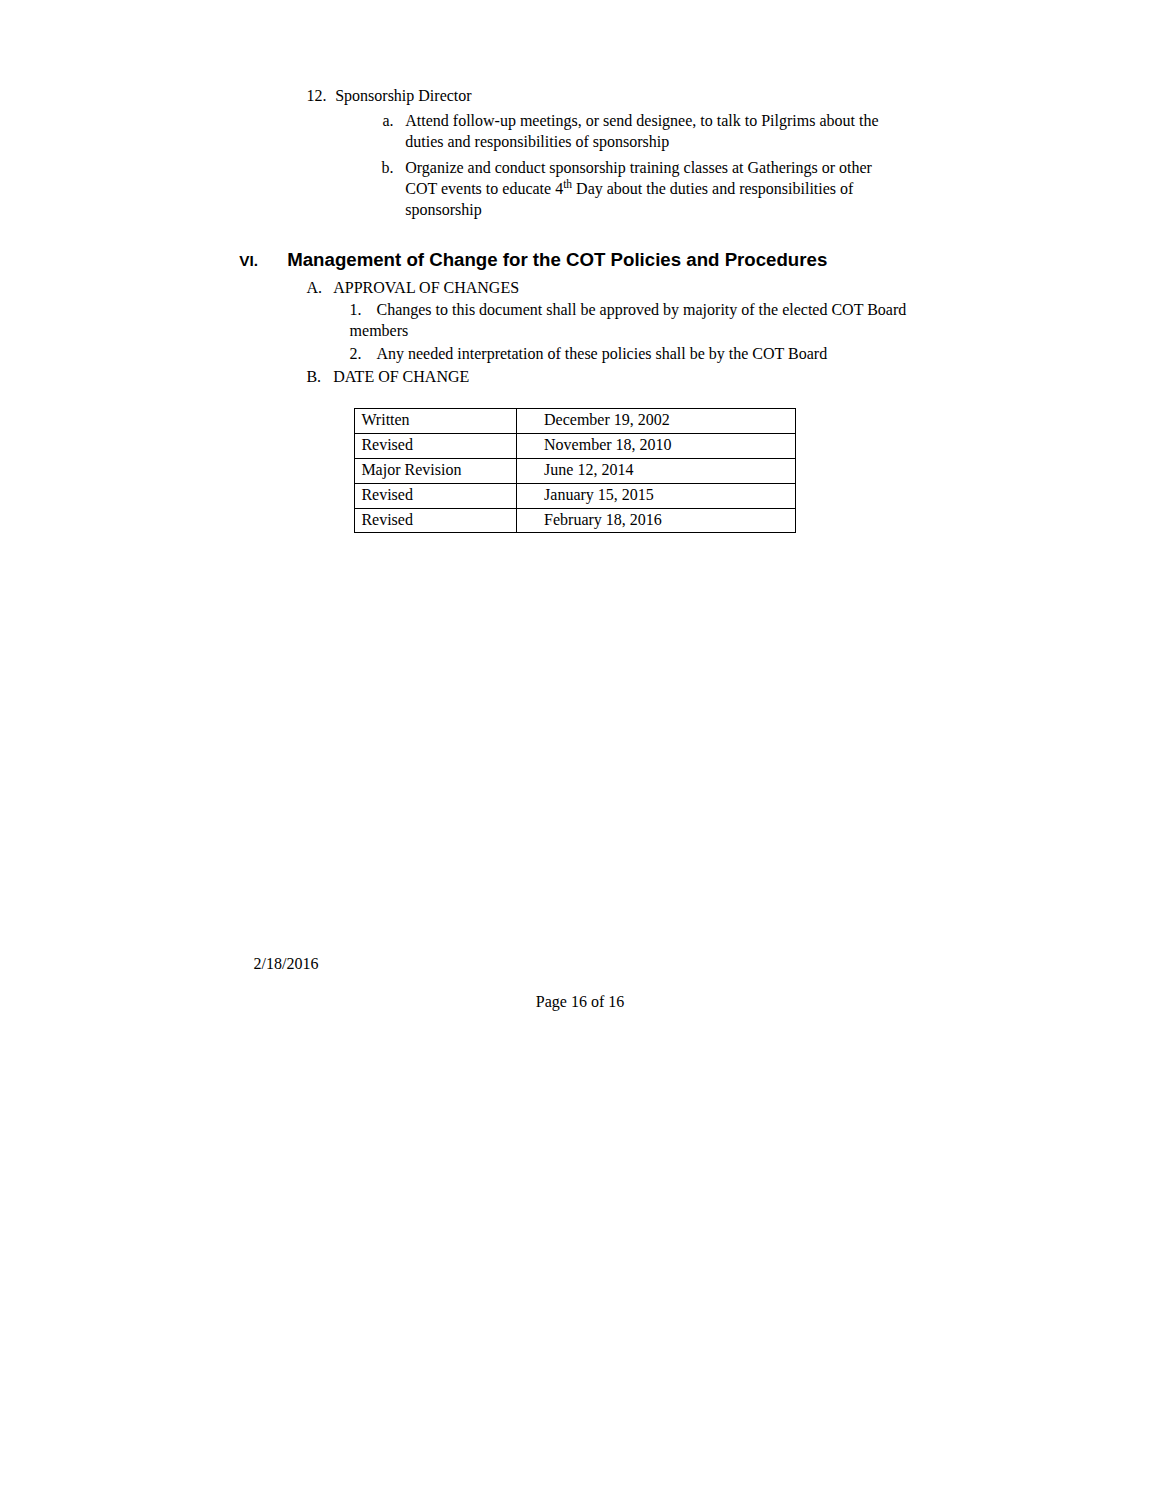12. Sponsorship Director
Attend follow-up meetings, or send designee, to talk to Pilgrims about the duties and responsibilities of sponsorship
Organize and conduct sponsorship training classes at Gatherings or other COT events to educate 4th Day about the duties and responsibilities of sponsorship
VI. Management of Change for the COT Policies and Procedures
A. APPROVAL OF CHANGES
1. Changes to this document shall be approved by majority of the elected COT Board members
2. Any needed interpretation of these policies shall be by the COT Board
B. DATE OF CHANGE
| Written | December 19, 2002 |
| Revised | November 18, 2010 |
| Major Revision | June 12, 2014 |
| Revised | January 15, 2015 |
| Revised | February 18, 2016 |
2/18/2016
Page 16 of 16